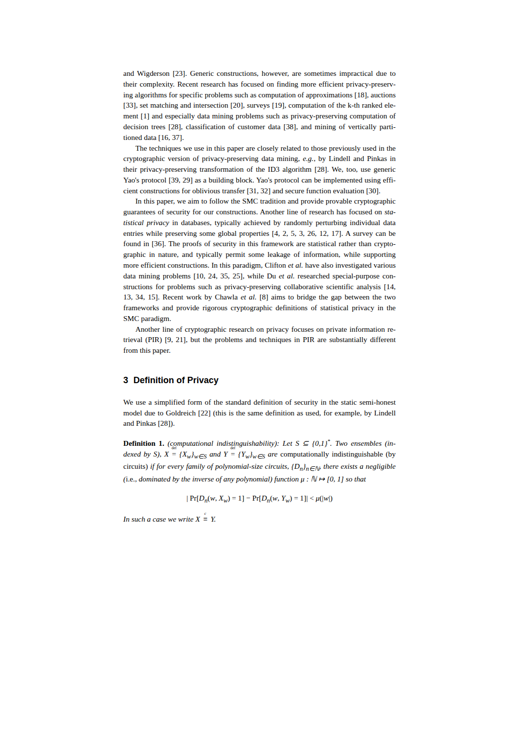and Wigderson [23]. Generic constructions, however, are sometimes impractical due to their complexity. Recent research has focused on finding more efficient privacy-preserving algorithms for specific problems such as computation of approximations [18], auctions [33], set matching and intersection [20], surveys [19], computation of the k-th ranked element [1] and especially data mining problems such as privacy-preserving computation of decision trees [28], classification of customer data [38], and mining of vertically partitioned data [16, 37].
The techniques we use in this paper are closely related to those previously used in the cryptographic version of privacy-preserving data mining, e.g., by Lindell and Pinkas in their privacy-preserving transformation of the ID3 algorithm [28]. We, too, use generic Yao's protocol [39, 29] as a building block. Yao's protocol can be implemented using efficient constructions for oblivious transfer [31, 32] and secure function evaluation [30].
In this paper, we aim to follow the SMC tradition and provide provable cryptographic guarantees of security for our constructions. Another line of research has focused on statistical privacy in databases, typically achieved by randomly perturbing individual data entries while preserving some global properties [4, 2, 5, 3, 26, 12, 17]. A survey can be found in [36]. The proofs of security in this framework are statistical rather than cryptographic in nature, and typically permit some leakage of information, while supporting more efficient constructions. In this paradigm, Clifton et al. have also investigated various data mining problems [10, 24, 35, 25], while Du et al. researched special-purpose constructions for problems such as privacy-preserving collaborative scientific analysis [14, 13, 34, 15]. Recent work by Chawla et al. [8] aims to bridge the gap between the two frameworks and provide rigorous cryptographic definitions of statistical privacy in the SMC paradigm.
Another line of cryptographic research on privacy focuses on private information retrieval (PIR) [9, 21], but the problems and techniques in PIR are substantially different from this paper.
3 Definition of Privacy
We use a simplified form of the standard definition of security in the static semi-honest model due to Goldreich [22] (this is the same definition as used, for example, by Lindell and Pinkas [28]).
Definition 1. (computational indistinguishability): Let S ⊆ {0,1}*. Two ensembles (indexed by S), X def= {Xw}w∈S and Y def= {Yw}w∈S are computationally indistinguishable (by circuits) if for every family of polynomial-size circuits, {Dn}n∈ℕ, there exists a negligible (i.e., dominated by the inverse of any polynomial) function μ : ℕ ↦ [0, 1] so that
| Pr[Dn(w, Xw) = 1] − Pr[Dn(w, Yw) = 1]| < μ(|w|)
In such a case we write X c≡ Y.